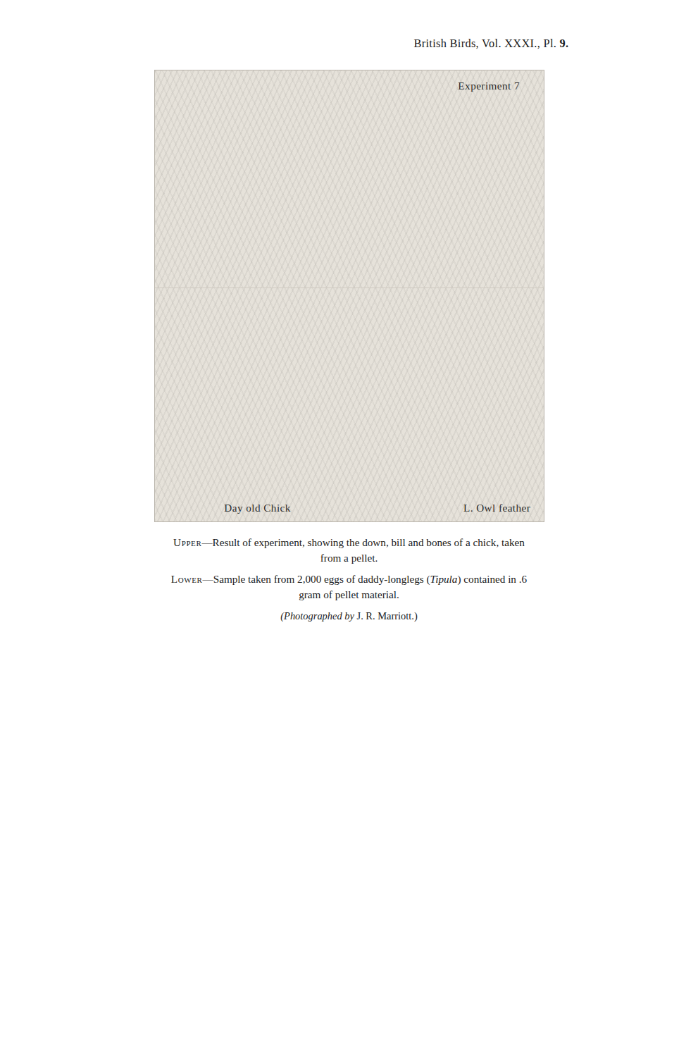British Birds, Vol. XXXI., Pl. 9.
Experiment 7 Day old Chick L. Owl feather
Upper—Result of experiment, showing the down, bill and bones of a chick, taken from a pellet.
Lower—Sample taken from 2,000 eggs of daddy-longlegs (Tipula) contained in .6 gram of pellet material.
(Photographed by J. R. Marriott.)